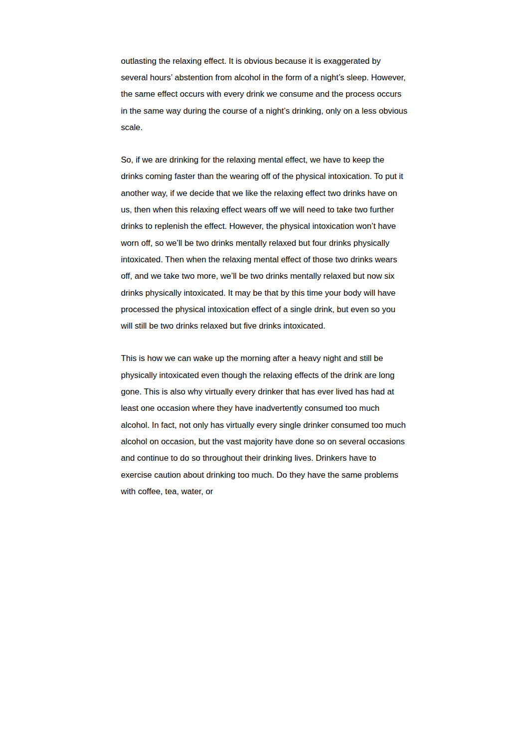outlasting the relaxing effect. It is obvious because it is exaggerated by several hours’ abstention from alcohol in the form of a night’s sleep. However, the same effect occurs with every drink we consume and the process occurs in the same way during the course of a night’s drinking, only on a less obvious scale.
So, if we are drinking for the relaxing mental effect, we have to keep the drinks coming faster than the wearing off of the physical intoxication. To put it another way, if we decide that we like the relaxing effect two drinks have on us, then when this relaxing effect wears off we will need to take two further drinks to replenish the effect. However, the physical intoxication won’t have worn off, so we’ll be two drinks mentally relaxed but four drinks physically intoxicated. Then when the relaxing mental effect of those two drinks wears off, and we take two more, we’ll be two drinks mentally relaxed but now six drinks physically intoxicated. It may be that by this time your body will have processed the physical intoxication effect of a single drink, but even so you will still be two drinks relaxed but five drinks intoxicated.
This is how we can wake up the morning after a heavy night and still be physically intoxicated even though the relaxing effects of the drink are long gone. This is also why virtually every drinker that has ever lived has had at least one occasion where they have inadvertently consumed too much alcohol. In fact, not only has virtually every single drinker consumed too much alcohol on occasion, but the vast majority have done so on several occasions and continue to do so throughout their drinking lives. Drinkers have to exercise caution about drinking too much. Do they have the same problems with coffee, tea, water, or